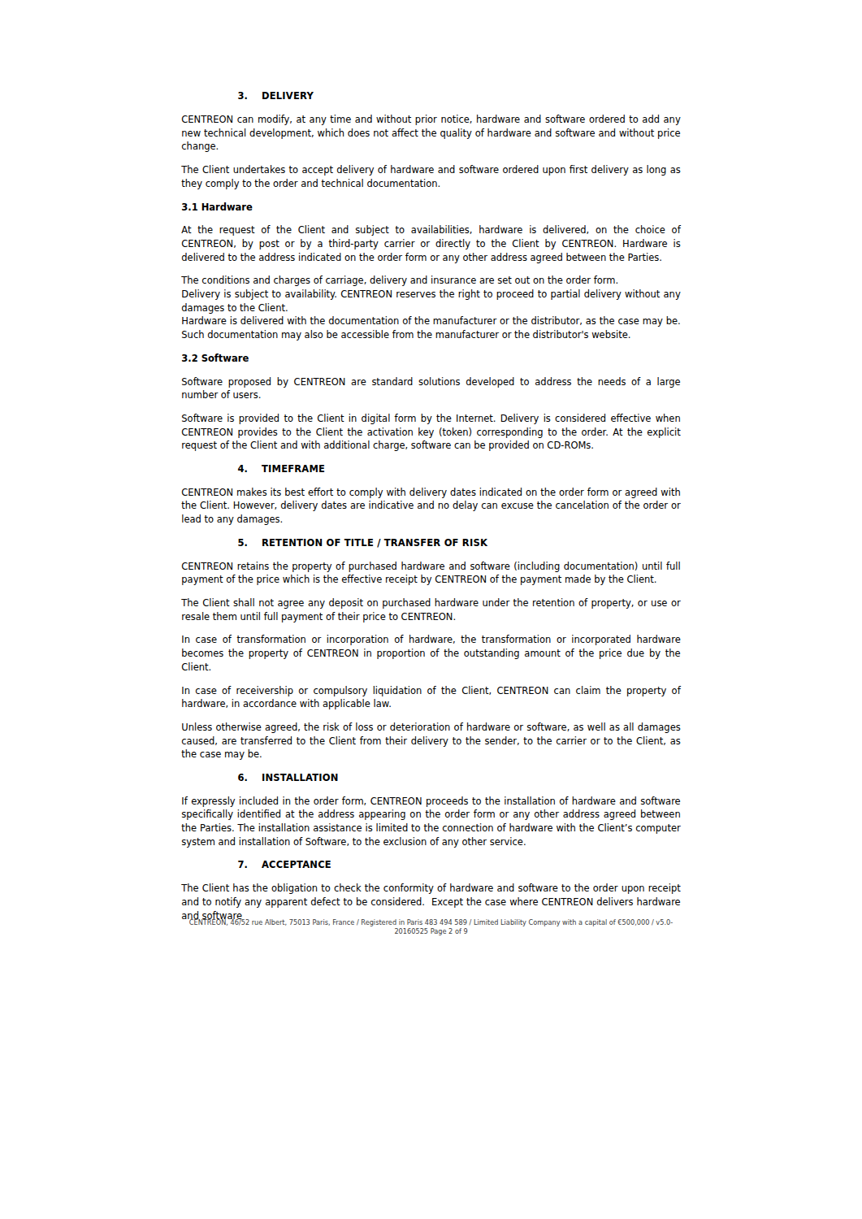3. DELIVERY
CENTREON can modify, at any time and without prior notice, hardware and software ordered to add any new technical development, which does not affect the quality of hardware and software and without price change.
The Client undertakes to accept delivery of hardware and software ordered upon first delivery as long as they comply to the order and technical documentation.
3.1 Hardware
At the request of the Client and subject to availabilities, hardware is delivered, on the choice of CENTREON, by post or by a third-party carrier or directly to the Client by CENTREON. Hardware is delivered to the address indicated on the order form or any other address agreed between the Parties.
The conditions and charges of carriage, delivery and insurance are set out on the order form.
Delivery is subject to availability. CENTREON reserves the right to proceed to partial delivery without any damages to the Client.
Hardware is delivered with the documentation of the manufacturer or the distributor, as the case may be. Such documentation may also be accessible from the manufacturer or the distributor's website.
3.2 Software
Software proposed by CENTREON are standard solutions developed to address the needs of a large number of users.
Software is provided to the Client in digital form by the Internet. Delivery is considered effective when CENTREON provides to the Client the activation key (token) corresponding to the order. At the explicit request of the Client and with additional charge, software can be provided on CD-ROMs.
4. TIMEFRAME
CENTREON makes its best effort to comply with delivery dates indicated on the order form or agreed with the Client. However, delivery dates are indicative and no delay can excuse the cancelation of the order or lead to any damages.
5. RETENTION OF TITLE / TRANSFER OF RISK
CENTREON retains the property of purchased hardware and software (including documentation) until full payment of the price which is the effective receipt by CENTREON of the payment made by the Client.
The Client shall not agree any deposit on purchased hardware under the retention of property, or use or resale them until full payment of their price to CENTREON.
In case of transformation or incorporation of hardware, the transformation or incorporated hardware becomes the property of CENTREON in proportion of the outstanding amount of the price due by the Client.
In case of receivership or compulsory liquidation of the Client, CENTREON can claim the property of hardware, in accordance with applicable law.
Unless otherwise agreed, the risk of loss or deterioration of hardware or software, as well as all damages caused, are transferred to the Client from their delivery to the sender, to the carrier or to the Client, as the case may be.
6. INSTALLATION
If expressly included in the order form, CENTREON proceeds to the installation of hardware and software specifically identified at the address appearing on the order form or any other address agreed between the Parties. The installation assistance is limited to the connection of hardware with the Client’s computer system and installation of Software, to the exclusion of any other service.
7. ACCEPTANCE
The Client has the obligation to check the conformity of hardware and software to the order upon receipt and to notify any apparent defect to be considered. Except the case where CENTREON delivers hardware and software
CENTREON, 46/52 rue Albert, 75013 Paris, France / Registered in Paris 483 494 589 / Limited Liability Company with a capital of €500,000 / v5.0-20160525 Page 2 of 9